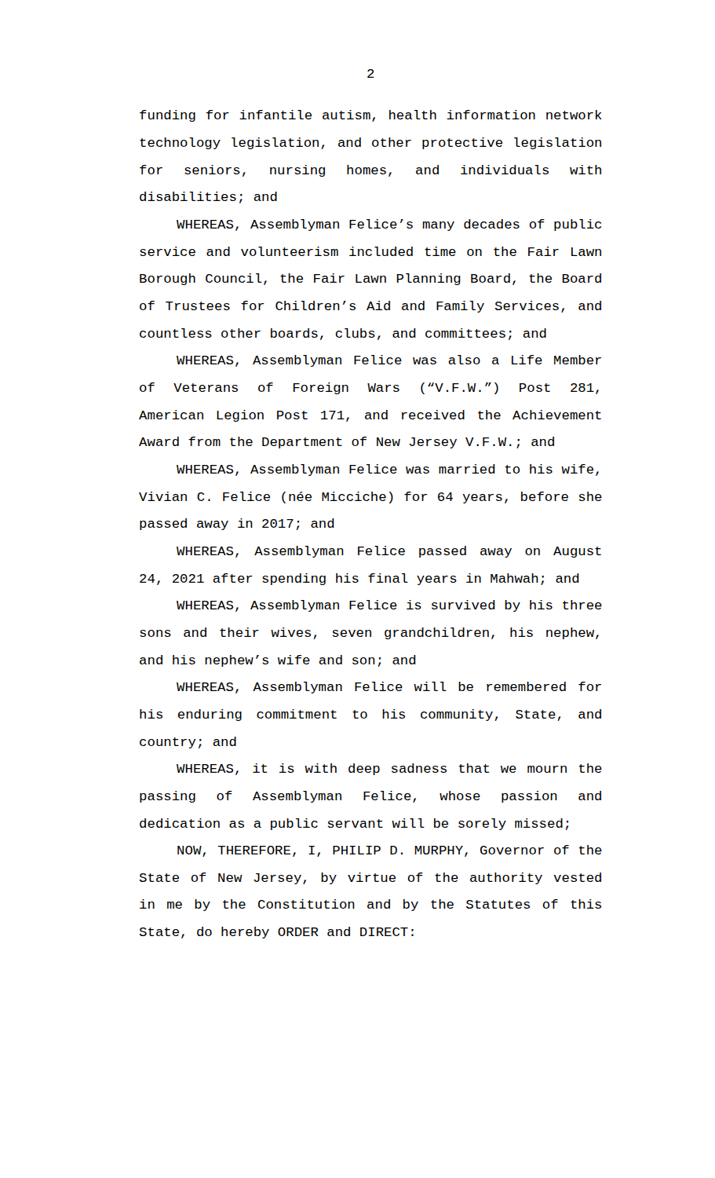2
funding for infantile autism, health information network technology legislation, and other protective legislation for seniors, nursing homes, and individuals with disabilities; and
WHEREAS, Assemblyman Felice’s many decades of public service and volunteerism included time on the Fair Lawn Borough Council, the Fair Lawn Planning Board, the Board of Trustees for Children’s Aid and Family Services, and countless other boards, clubs, and committees; and
WHEREAS, Assemblyman Felice was also a Life Member of Veterans of Foreign Wars (“V.F.W.”) Post 281, American Legion Post 171, and received the Achievement Award from the Department of New Jersey V.F.W.; and
WHEREAS, Assemblyman Felice was married to his wife, Vivian C. Felice (née Micciche) for 64 years, before she passed away in 2017; and
WHEREAS, Assemblyman Felice passed away on August 24, 2021 after spending his final years in Mahwah; and
WHEREAS, Assemblyman Felice is survived by his three sons and their wives, seven grandchildren, his nephew, and his nephew’s wife and son; and
WHEREAS, Assemblyman Felice will be remembered for his enduring commitment to his community, State, and country; and
WHEREAS, it is with deep sadness that we mourn the passing of Assemblyman Felice, whose passion and dedication as a public servant will be sorely missed;
NOW, THEREFORE, I, PHILIP D. MURPHY, Governor of the State of New Jersey, by virtue of the authority vested in me by the Constitution and by the Statutes of this State, do hereby ORDER and DIRECT: